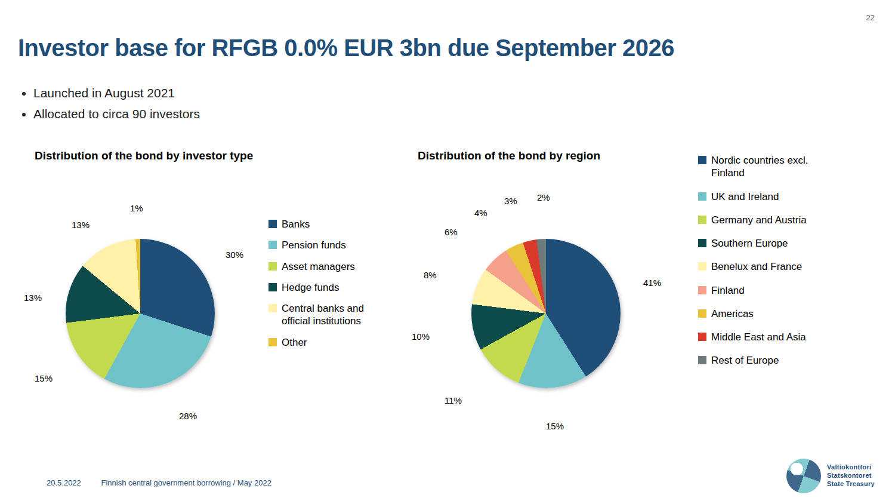22
Investor base for RFGB 0.0% EUR 3bn due September 2026
Launched in August 2021
Allocated to circa 90 investors
Distribution of the bond by investor type
Distribution of the bond by region
30%
28%
15%
13%
13%
1%
41%
15%
11%
10%
8%
6%
4%
3%
2%
Banks
Pension funds
Asset managers
Hedge funds
Central banks and
official institutions
Other
Nordic countries excl.
Finland
UK and Ireland
Germany and Austria
Southern Europe
Benelux and France
Finland
Americas
Middle East and Asia
Rest of Europe
20.5.2022 Finnish central government borrowing / May 2022
Valtiokonttori
Statskontoret
State Treasury